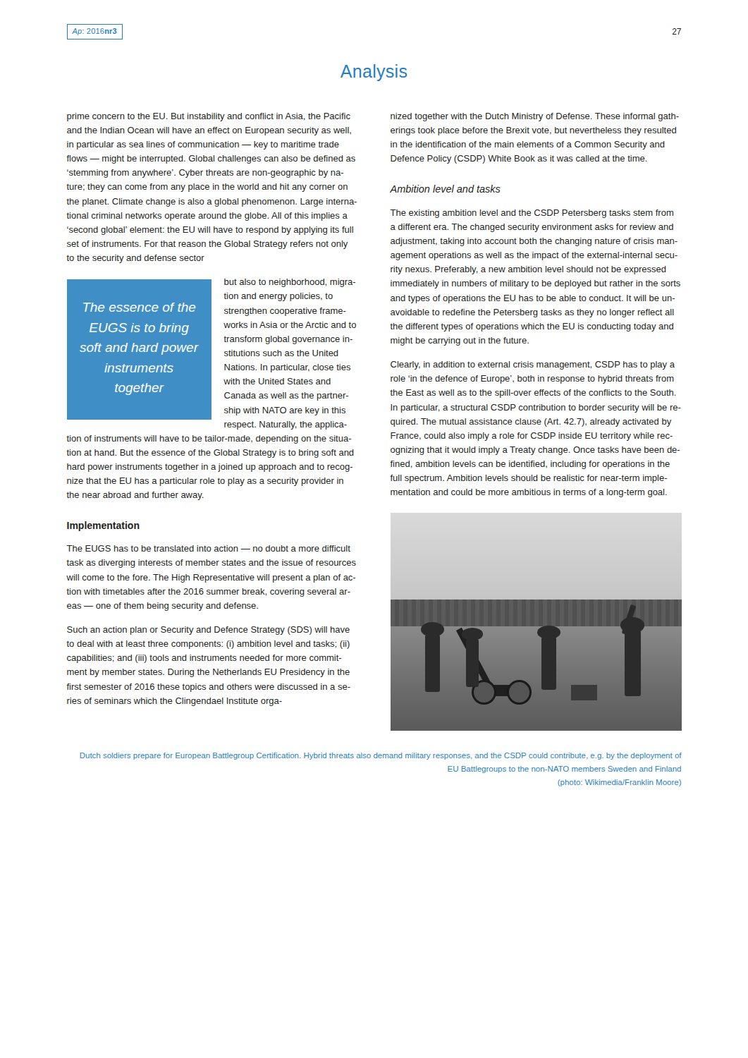Ap: 2016nr3 27
Analysis
prime concern to the EU. But instability and conflict in Asia, the Pacific and the Indian Ocean will have an effect on European security as well, in particular as sea lines of communication — key to maritime trade flows — might be interrupted. Global challenges can also be defined as ‘stemming from anywhere’. Cyber threats are non-geographic by nature; they can come from any place in the world and hit any corner on the planet. Climate change is also a global phenomenon. Large international criminal networks operate around the globe. All of this implies a ‘second global’ element: the EU will have to respond by applying its full set of instruments. For that reason the Global Strategy refers not only to the security and defense sector
The essence of the EUGS is to bring soft and hard power instruments together
but also to neighborhood, migration and energy policies, to strengthen cooperative frameworks in Asia or the Arctic and to transform global governance institutions such as the United Nations. In particular, close ties with the United States and Canada as well as the partnership with NATO are key in this respect. Naturally, the application of instruments will have to be tailor-made, depending on the situation at hand. But the essence of the Global Strategy is to bring soft and hard power instruments together in a joined up approach and to recognize that the EU has a particular role to play as a security provider in the near abroad and further away.
Implementation
The EUGS has to be translated into action — no doubt a more difficult task as diverging interests of member states and the issue of resources will come to the fore. The High Representative will present a plan of action with timetables after the 2016 summer break, covering several areas — one of them being security and defense.
Such an action plan or Security and Defence Strategy (SDS) will have to deal with at least three components: (i) ambition level and tasks; (ii) capabilities; and (iii) tools and instruments needed for more commitment by member states. During the Netherlands EU Presidency in the first semester of 2016 these topics and others were discussed in a series of seminars which the Clingendael Institute orga-
nized together with the Dutch Ministry of Defense. These informal gatherings took place before the Brexit vote, but nevertheless they resulted in the identification of the main elements of a Common Security and Defence Policy (CSDP) White Book as it was called at the time.
Ambition level and tasks
The existing ambition level and the CSDP Petersberg tasks stem from a different era. The changed security environment asks for review and adjustment, taking into account both the changing nature of crisis management operations as well as the impact of the external-internal security nexus. Preferably, a new ambition level should not be expressed immediately in numbers of military to be deployed but rather in the sorts and types of operations the EU has to be able to conduct. It will be unavoidable to redefine the Petersberg tasks as they no longer reflect all the different types of operations which the EU is conducting today and might be carrying out in the future.
Clearly, in addition to external crisis management, CSDP has to play a role ‘in the defence of Europe’, both in response to hybrid threats from the East as well as to the spill-over effects of the conflicts to the South. In particular, a structural CSDP contribution to border security will be required. The mutual assistance clause (Art. 42.7), already activated by France, could also imply a role for CSDP inside EU territory while recognizing that it would imply a Treaty change. Once tasks have been defined, ambition levels can be identified, including for operations in the full spectrum. Ambition levels should be realistic for near-term implementation and could be more ambitious in terms of a long-term goal.
Dutch soldiers prepare for European Battlegroup Certification. Hybrid threats also demand military responses, and the CSDP could contribute, e.g. by the deployment of EU Battlegroups to the non-NATO members Sweden and Finland
(photo: Wikimedia/Franklin Moore)